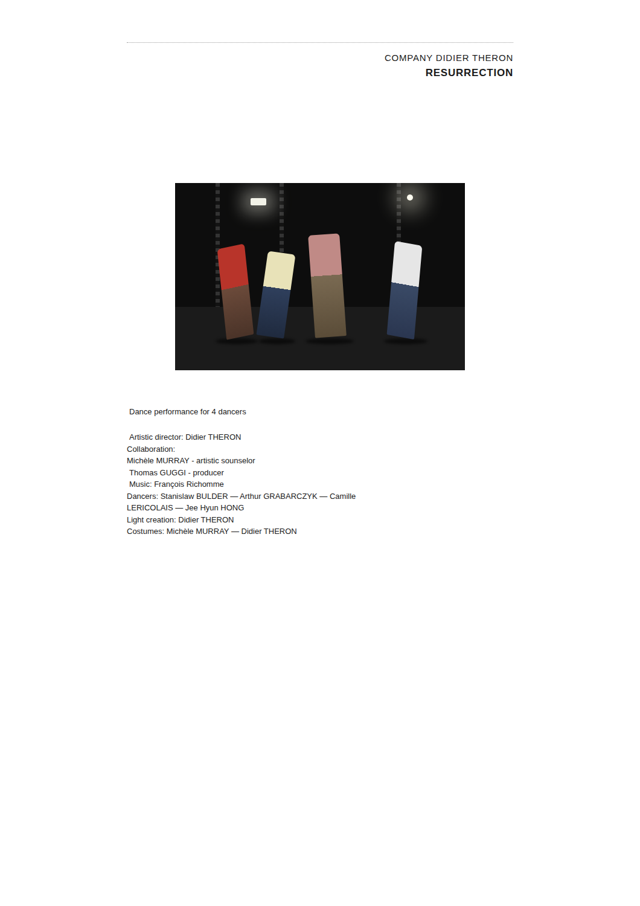COMPANY DIDIER THERON RESURRECTION
Dance performance for 4 dancers
Artistic director: Didier THERON
Collaboration:
Michèle MURRAY - artistic sounselor
Thomas GUGGI - producer
Music: François Richomme
Dancers: Stanislaw BULDER — Arthur GRABARCZYK — Camille
LERICOLAIS — Jee Hyun HONG
Light creation: Didier THERON
Costumes: Michèle MURRAY — Didier THERON